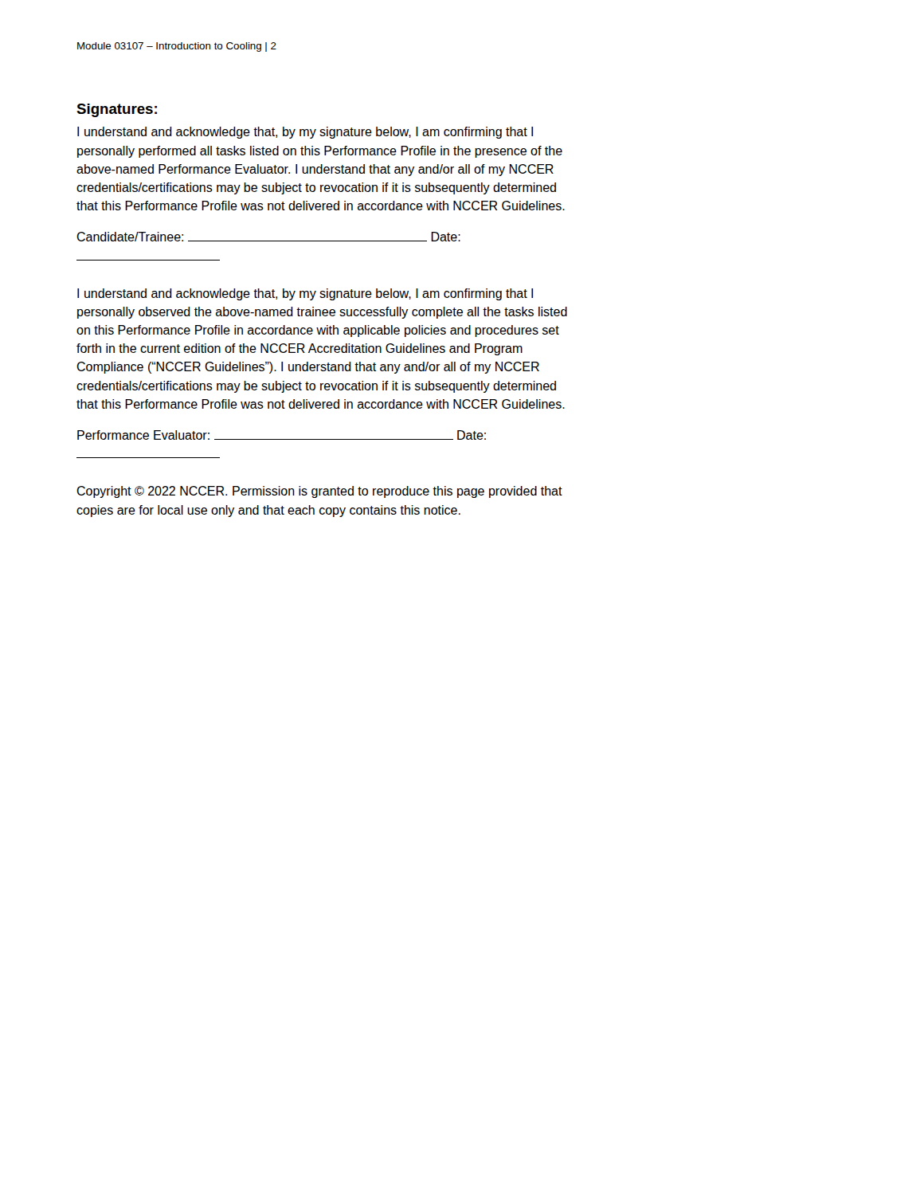Module 03107 – Introduction to Cooling | 2
Signatures:
I understand and acknowledge that, by my signature below, I am confirming that I personally performed all tasks listed on this Performance Profile in the presence of the above-named Performance Evaluator. I understand that any and/or all of my NCCER credentials/certifications may be subject to revocation if it is subsequently determined that this Performance Profile was not delivered in accordance with NCCER Guidelines.
Candidate/Trainee: Date:
I understand and acknowledge that, by my signature below, I am confirming that I personally observed the above-named trainee successfully complete all the tasks listed on this Performance Profile in accordance with applicable policies and procedures set forth in the current edition of the NCCER Accreditation Guidelines and Program Compliance (“NCCER Guidelines”). I understand that any and/or all of my NCCER credentials/certifications may be subject to revocation if it is subsequently determined that this Performance Profile was not delivered in accordance with NCCER Guidelines.
Performance Evaluator: Date:
Copyright © 2022 NCCER. Permission is granted to reproduce this page provided that copies are for local use only and that each copy contains this notice.